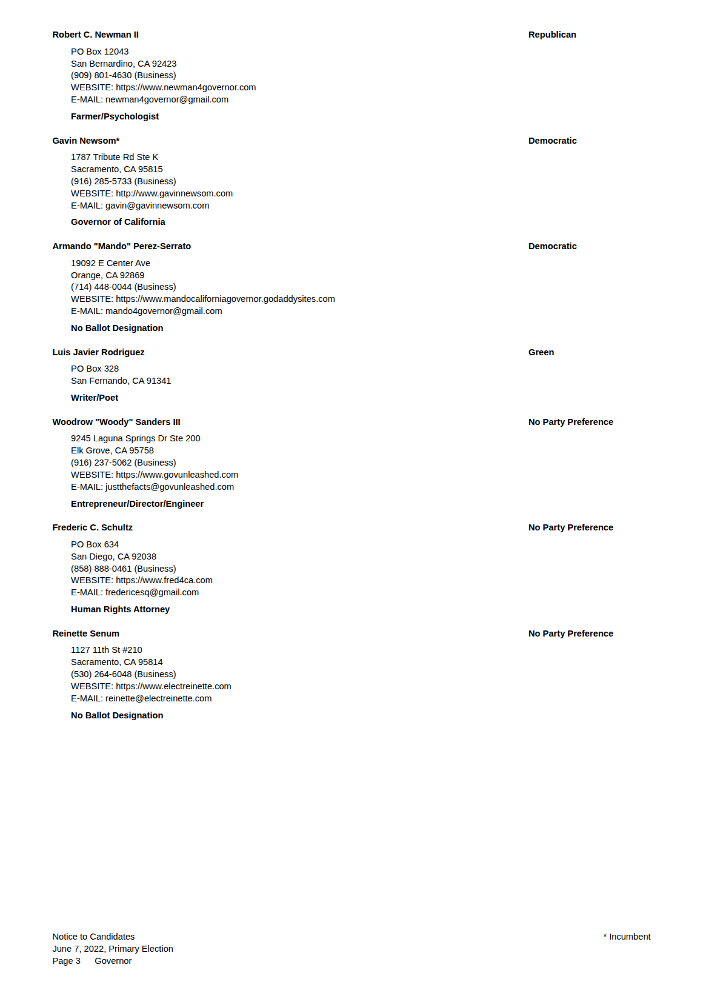Robert C. Newman II Republican
PO Box 12043
San Bernardino, CA 92423
(909) 801-4630 (Business)
WEBSITE: https://www.newman4governor.com
E-MAIL: newman4governor@gmail.com
Farmer/Psychologist
Gavin Newsom* Democratic
1787 Tribute Rd Ste K
Sacramento, CA 95815
(916) 285-5733 (Business)
WEBSITE: http://www.gavinnewsom.com
E-MAIL: gavin@gavinnewsom.com
Governor of California
Armando "Mando" Perez-Serrato Democratic
19092 E Center Ave
Orange, CA 92869
(714) 448-0044 (Business)
WEBSITE: https://www.mandocaliforniagovernor.godaddysites.com
E-MAIL: mando4governor@gmail.com
No Ballot Designation
Luis Javier Rodriguez Green
PO Box 328
San Fernando, CA 91341
Writer/Poet
Woodrow "Woody" Sanders III No Party Preference
9245 Laguna Springs Dr Ste 200
Elk Grove, CA 95758
(916) 237-5062 (Business)
WEBSITE: https://www.govunleashed.com
E-MAIL: justthefacts@govunleashed.com
Entrepreneur/Director/Engineer
Frederic C. Schultz No Party Preference
PO Box 634
San Diego, CA 92038
(858) 888-0461 (Business)
WEBSITE: https://www.fred4ca.com
E-MAIL: fredericesq@gmail.com
Human Rights Attorney
Reinette Senum No Party Preference
1127 11th St #210
Sacramento, CA 95814
(530) 264-6048 (Business)
WEBSITE: https://www.electreinette.com
E-MAIL: reinette@electreinette.com
No Ballot Designation
Notice to Candidates
June 7, 2022, Primary Election
Page 3 Governor
* Incumbent